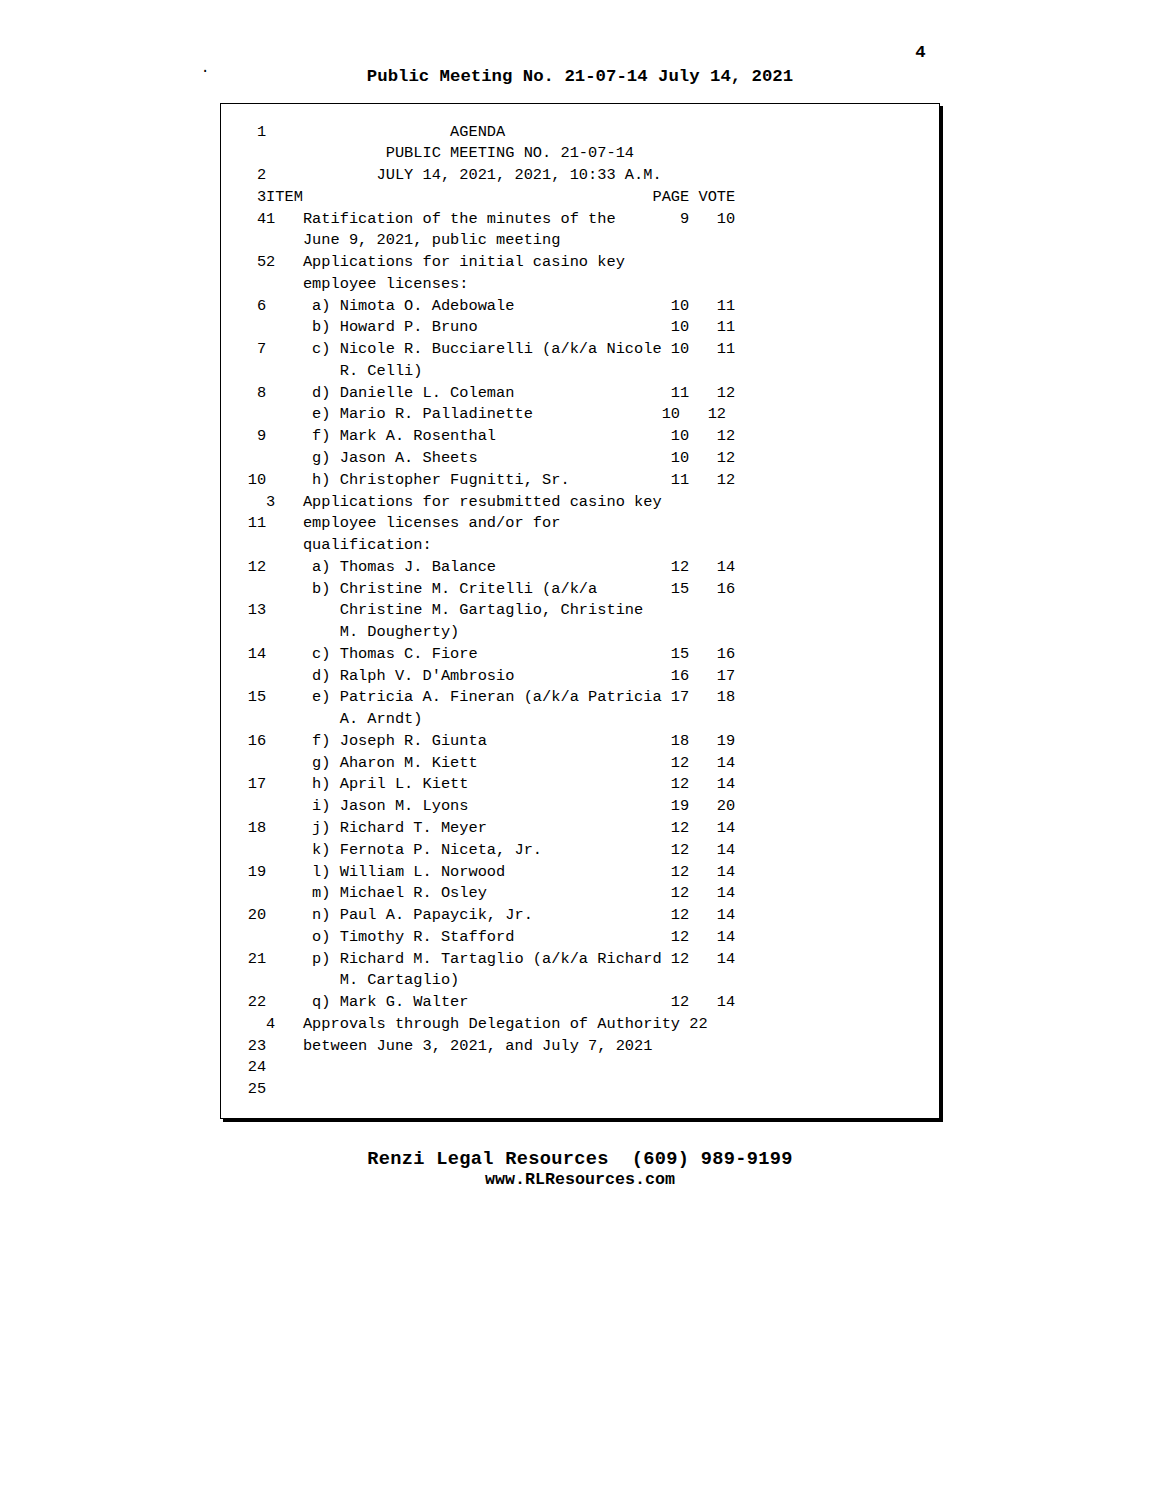.
4
Public Meeting No. 21-07-14 July 14, 2021
| 1 | AGENDA |
| | PUBLIC MEETING NO. 21-07-14 |
| 2 | JULY 14, 2021, 2021, 10:33 A.M. |
| 3 | ITEM PAGE VOTE |
| 4 | 1 Ratification of the minutes of the 9 10 |
| | June 9, 2021, public meeting |
| 5 | 2 Applications for initial casino key |
| | employee licenses: |
| 6 | a) Nimota O. Adebowale 10 11 |
| | b) Howard P. Bruno 10 11 |
| 7 | c) Nicole R. Bucciarelli (a/k/a Nicole 10 11 |
| | R. Celli) |
| 8 | d) Danielle L. Coleman 11 12 |
| | e) Mario R. Palladinette 10 12 |
| 9 | f) Mark A. Rosenthal 10 12 |
| | g) Jason A. Sheets 10 12 |
| 10 | h) Christopher Fugnitti, Sr. 11 12 |
| | 3 Applications for resubmitted casino key |
| 11 | employee licenses and/or for |
| | qualification: |
| 12 | a) Thomas J. Balance 12 14 |
| | b) Christine M. Critelli (a/k/a 15 16 |
| 13 | Christine M. Gartaglio, Christine |
| | M. Dougherty) |
| 14 | c) Thomas C. Fiore 15 16 |
| | d) Ralph V. D'Ambrosio 16 17 |
| 15 | e) Patricia A. Fineran (a/k/a Patricia 17 18 |
| | A. Arndt) |
| 16 | f) Joseph R. Giunta 18 19 |
| | g) Aharon M. Kiett 12 14 |
| 17 | h) April L. Kiett 12 14 |
| | i) Jason M. Lyons 19 20 |
| 18 | j) Richard T. Meyer 12 14 |
| | k) Fernota P. Niceta, Jr. 12 14 |
| 19 | l) William L. Norwood 12 14 |
| | m) Michael R. Osley 12 14 |
| 20 | n) Paul A. Papaycik, Jr. 12 14 |
| | o) Timothy R. Stafford 12 14 |
| 21 | p) Richard M. Tartaglio (a/k/a Richard 12 14 |
| | M. Cartaglio) |
| 22 | q) Mark G. Walter 12 14 |
| | 4 Approvals through Delegation of Authority 22 |
| 23 | between June 3, 2021, and July 7, 2021 |
| 24 | |
| 25 | |
Renzi Legal Resources (609) 989-9199
www.RLResources.com